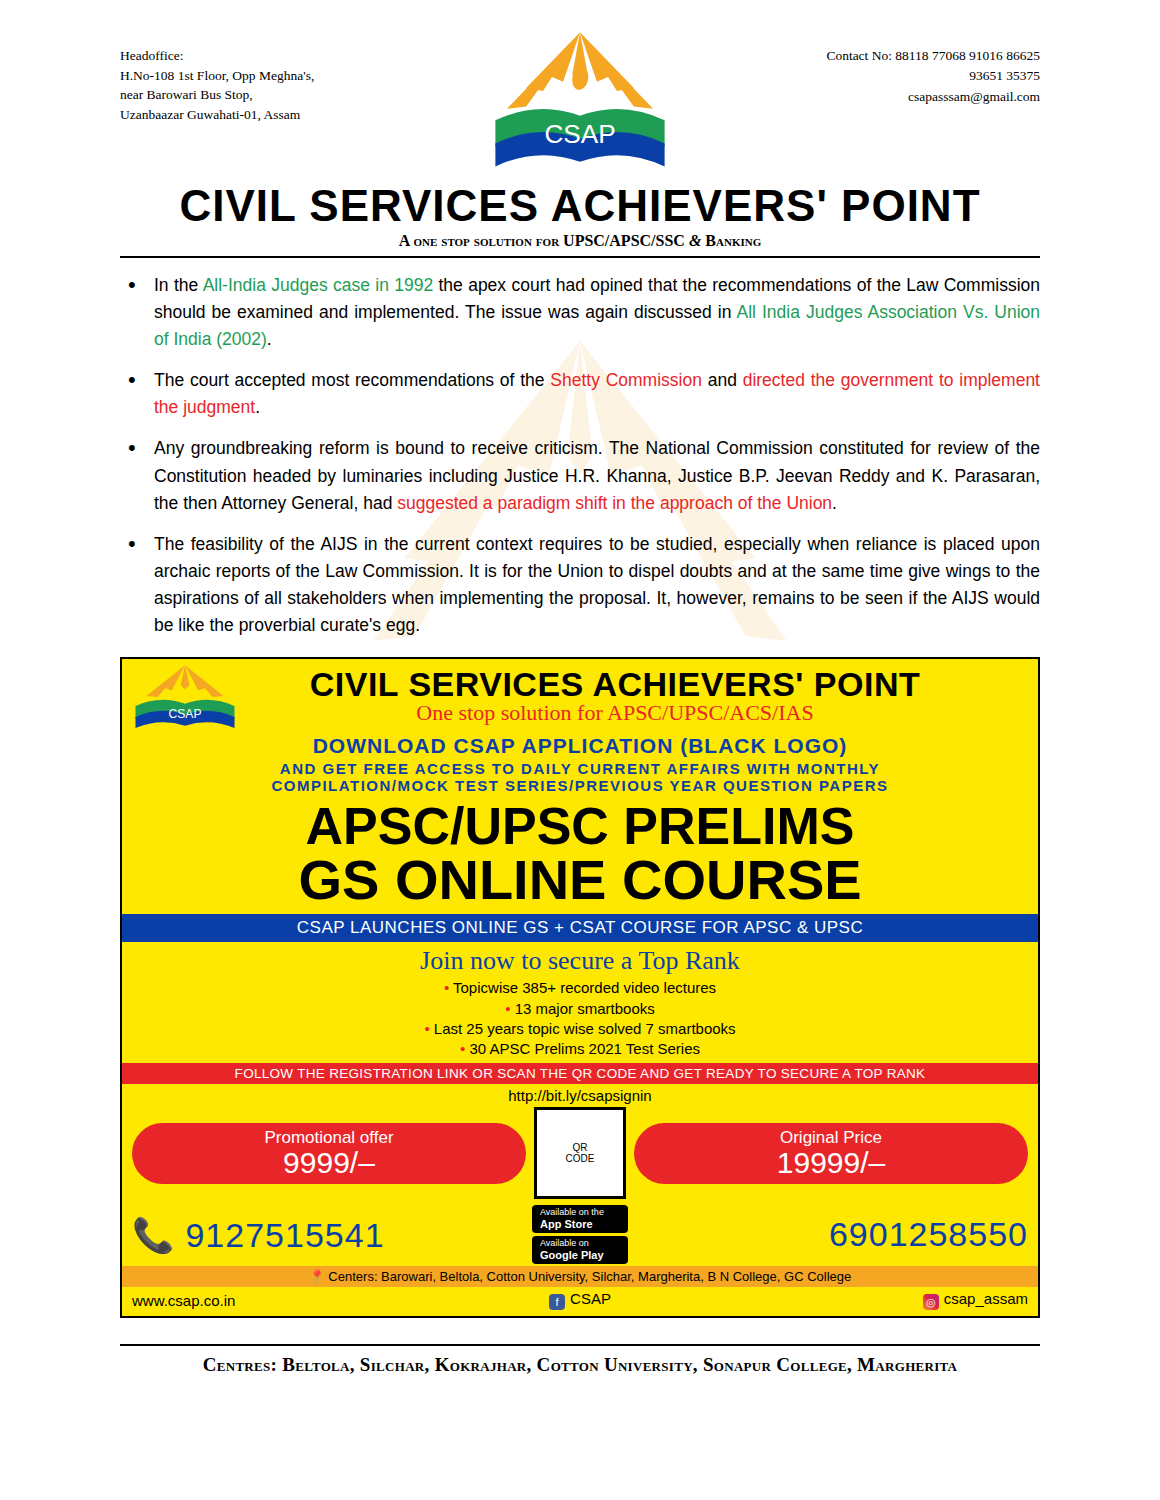Headoffice:
H.No-108 1st Floor, Opp Meghna's,
near Barowari Bus Stop,
Uzanbaazar Guwahati-01, Assam
CSAP
Contact No: 88118 77068 91016 86625
93651 35375
csapasssam@gmail.com
CIVIL SERVICES ACHIEVERS' POINT
A one stop solution for UPSC/APSC/SSC & Banking
In the All-India Judges case in 1992 the apex court had opined that the recommendations of the Law Commission should be examined and implemented. The issue was again discussed in All India Judges Association Vs. Union of India (2002).
The court accepted most recommendations of the Shetty Commission and directed the government to implement the judgment.
Any groundbreaking reform is bound to receive criticism. The National Commission constituted for review of the Constitution headed by luminaries including Justice H.R. Khanna, Justice B.P. Jeevan Reddy and K. Parasaran, the then Attorney General, had suggested a paradigm shift in the approach of the Union.
The feasibility of the AIJS in the current context requires to be studied, especially when reliance is placed upon archaic reports of the Law Commission. It is for the Union to dispel doubts and at the same time give wings to the aspirations of all stakeholders when implementing the proposal. It, however, remains to be seen if the AIJS would be like the proverbial curate's egg.
CSAP
CIVIL SERVICES ACHIEVERS' POINT
One stop solution for APSC/UPSC/ACS/IAS
DOWNLOAD CSAP APPLICATION (BLACK LOGO)
AND GET FREE ACCESS TO DAILY CURRENT AFFAIRS WITH MONTHLY
COMPILATION/MOCK TEST SERIES/PREVIOUS YEAR QUESTION PAPERS
APSC/UPSC PRELIMS
GS ONLINE COURSE
CSAP LAUNCHES ONLINE GS + CSAT COURSE FOR APSC & UPSC
Join now to secure a Top Rank
Topicwise 385+ recorded video lectures
13 major smartbooks
Last 25 years topic wise solved 7 smartbooks
30 APSC Prelims 2021 Test Series
FOLLOW THE REGISTRATION LINK OR SCAN THE QR CODE AND GET READY TO SECURE A TOP RANK
http://bit.ly/csapsignin
Promotional offer 9999/–
QR
CODE
Original Price 19999/–
📞 9127515541
Available on the
App Store
Available on
Google Play
6901258550
📍 Centers: Barowari, Beltola, Cotton University, Silchar, Margherita, B N College, GC College
www.csap.co.in
f CSAP
◎csap_assam
Centres: Beltola, Silchar, Kokrajhar, Cotton University, Sonapur College, Margherita